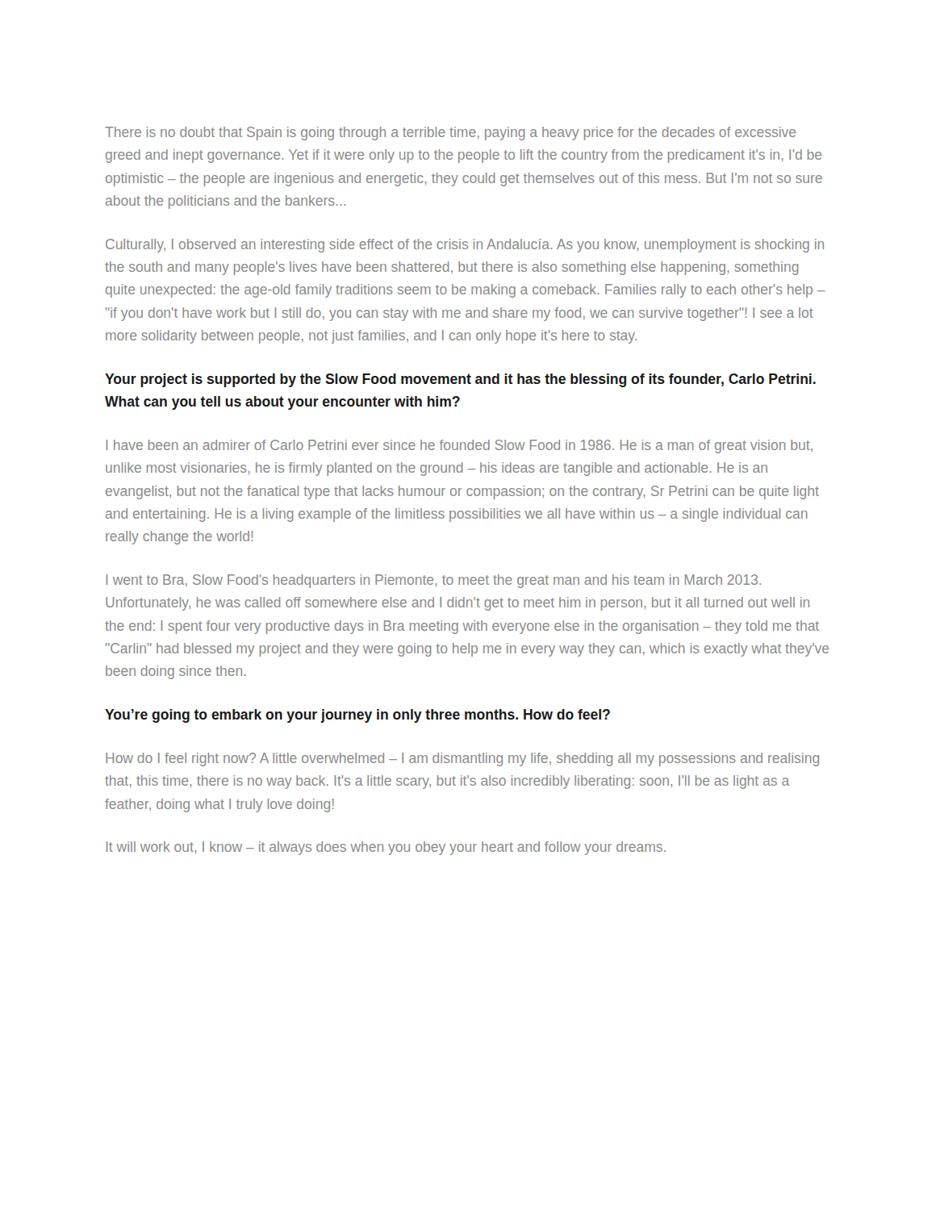There is no doubt that Spain is going through a terrible time, paying a heavy price for the decades of excessive greed and inept governance. Yet if it were only up to the people to lift the country from the predicament it's in, I'd be optimistic – the people are ingenious and energetic, they could get themselves out of this mess. But I'm not so sure about the politicians and the bankers...
Culturally, I observed an interesting side effect of the crisis in Andalucía. As you know, unemployment is shocking in the south and many people's lives have been shattered, but there is also something else happening, something quite unexpected: the age-old family traditions seem to be making a comeback. Families rally to each other's help – "if you don't have work but I still do, you can stay with me and share my food, we can survive together"! I see a lot more solidarity between people, not just families, and I can only hope it's here to stay.
Your project is supported by the Slow Food movement and it has the blessing of its founder, Carlo Petrini. What can you tell us about your encounter with him?
I have been an admirer of Carlo Petrini ever since he founded Slow Food in 1986. He is a man of great vision but, unlike most visionaries, he is firmly planted on the ground – his ideas are tangible and actionable. He is an evangelist, but not the fanatical type that lacks humour or compassion; on the contrary, Sr Petrini can be quite light and entertaining. He is a living example of the limitless possibilities we all have within us – a single individual can really change the world!
I went to Bra, Slow Food's headquarters in Piemonte, to meet the great man and his team in March 2013. Unfortunately, he was called off somewhere else and I didn't get to meet him in person, but it all turned out well in the end: I spent four very productive days in Bra meeting with everyone else in the organisation – they told me that "Carlin" had blessed my project and they were going to help me in every way they can, which is exactly what they've been doing since then.
You’re going to embark on your journey in only three months. How do feel?
How do I feel right now? A little overwhelmed – I am dismantling my life, shedding all my possessions and realising that, this time, there is no way back. It's a little scary, but it's also incredibly liberating: soon, I'll be as light as a feather, doing what I truly love doing!
It will work out, I know – it always does when you obey your heart and follow your dreams.